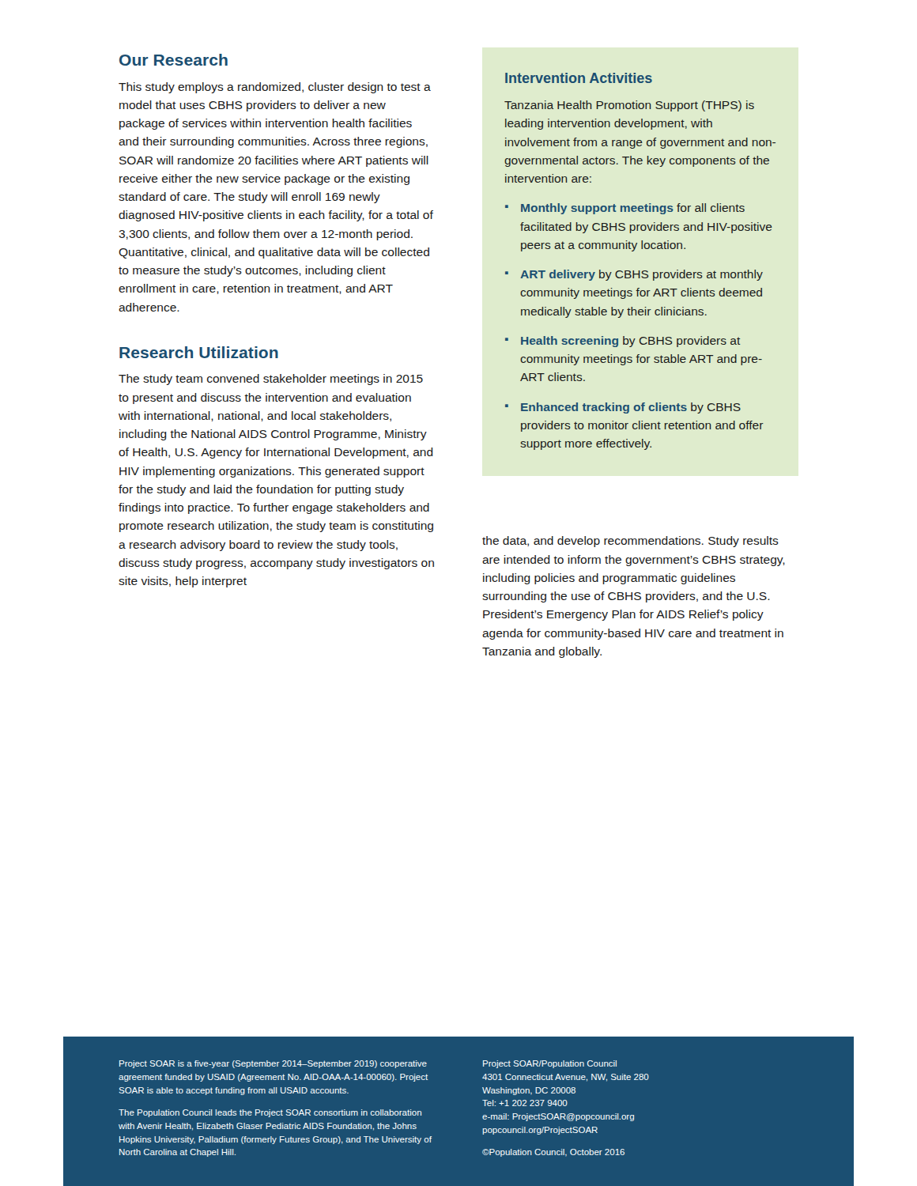Our Research
This study employs a randomized, cluster design to test a model that uses CBHS providers to deliver a new package of services within intervention health facilities and their surrounding communities. Across three regions, SOAR will randomize 20 facilities where ART patients will receive either the new service package or the existing standard of care. The study will enroll 169 newly diagnosed HIV-positive clients in each facility, for a total of 3,300 clients, and follow them over a 12-month period. Quantitative, clinical, and qualitative data will be collected to measure the study’s outcomes, including client enrollment in care, retention in treatment, and ART adherence.
Research Utilization
The study team convened stakeholder meetings in 2015 to present and discuss the intervention and evaluation with international, national, and local stakeholders, including the National AIDS Control Programme, Ministry of Health, U.S. Agency for International Development, and HIV implementing organizations. This generated support for the study and laid the foundation for putting study findings into practice. To further engage stakeholders and promote research utilization, the study team is constituting a research advisory board to review the study tools, discuss study progress, accompany study investigators on site visits, help interpret
Intervention Activities
Tanzania Health Promotion Support (THPS) is leading intervention development, with involvement from a range of government and non-governmental actors. The key components of the intervention are:
Monthly support meetings for all clients facilitated by CBHS providers and HIV-positive peers at a community location.
ART delivery by CBHS providers at monthly community meetings for ART clients deemed medically stable by their clinicians.
Health screening by CBHS providers at community meetings for stable ART and pre-ART clients.
Enhanced tracking of clients by CBHS providers to monitor client retention and offer support more effectively.
the data, and develop recommendations. Study results are intended to inform the government’s CBHS strategy, including policies and programmatic guidelines surrounding the use of CBHS providers, and the U.S. President’s Emergency Plan for AIDS Relief’s policy agenda for community-based HIV care and treatment in Tanzania and globally.
Project SOAR is a five-year (September 2014–September 2019) cooperative agreement funded by USAID (Agreement No. AID-OAA-A-14-00060). Project SOAR is able to accept funding from all USAID accounts.
The Population Council leads the Project SOAR consortium in collaboration with Avenir Health, Elizabeth Glaser Pediatric AIDS Foundation, the Johns Hopkins University, Palladium (formerly Futures Group), and The University of North Carolina at Chapel Hill.
Project SOAR/Population Council
4301 Connecticut Avenue, NW, Suite 280
Washington, DC 20008
Tel: +1 202 237 9400
e-mail: ProjectSOAR@popcouncil.org
popcouncil.org/ProjectSOAR
©Population Council, October 2016